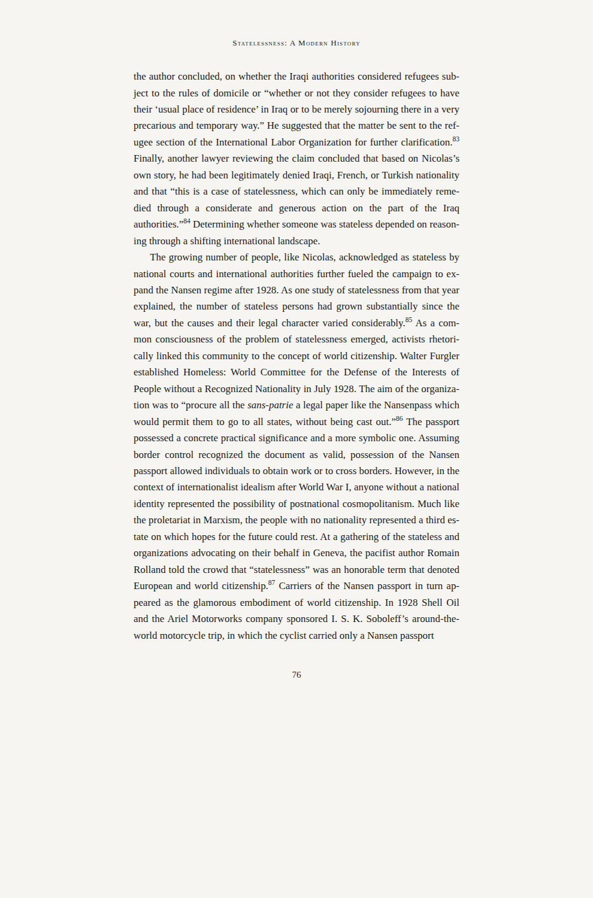Statelessness: A Modern History
the author concluded, on whether the Iraqi authorities considered refugees subject to the rules of domicile or “whether or not they consider refugees to have their ‘usual place of residence’ in Iraq or to be merely sojourning there in a very precarious and temporary way.” He suggested that the matter be sent to the refugee section of the International Labor Organization for further clarification.83 Finally, another lawyer reviewing the claim concluded that based on Nicolas’s own story, he had been legitimately denied Iraqi, French, or Turkish nationality and that “this is a case of statelessness, which can only be immediately remedied through a considerate and generous action on the part of the Iraq authorities.”84 Determining whether someone was stateless depended on reasoning through a shifting international landscape.
The growing number of people, like Nicolas, acknowledged as stateless by national courts and international authorities further fueled the campaign to expand the Nansen regime after 1928. As one study of statelessness from that year explained, the number of stateless persons had grown substantially since the war, but the causes and their legal character varied considerably.85 As a common consciousness of the problem of statelessness emerged, activists rhetorically linked this community to the concept of world citizenship. Walter Furgler established Homeless: World Committee for the Defense of the Interests of People without a Recognized Nationality in July 1928. The aim of the organization was to “procure all the sans-patrie a legal paper like the Nansenpass which would permit them to go to all states, without being cast out.”86 The passport possessed a concrete practical significance and a more symbolic one. Assuming border control recognized the document as valid, possession of the Nansen passport allowed individuals to obtain work or to cross borders. However, in the context of internationalist idealism after World War I, anyone without a national identity represented the possibility of postnational cosmopolitanism. Much like the proletariat in Marxism, the people with no nationality represented a third estate on which hopes for the future could rest. At a gathering of the stateless and organizations advocating on their behalf in Geneva, the pacifist author Romain Rolland told the crowd that “statelessness” was an honorable term that denoted European and world citizenship.87 Carriers of the Nansen passport in turn appeared as the glamorous embodiment of world citizenship. In 1928 Shell Oil and the Ariel Motorworks company sponsored I. S. K. Soboleff’s around-the-world motorcycle trip, in which the cyclist carried only a Nansen passport
76